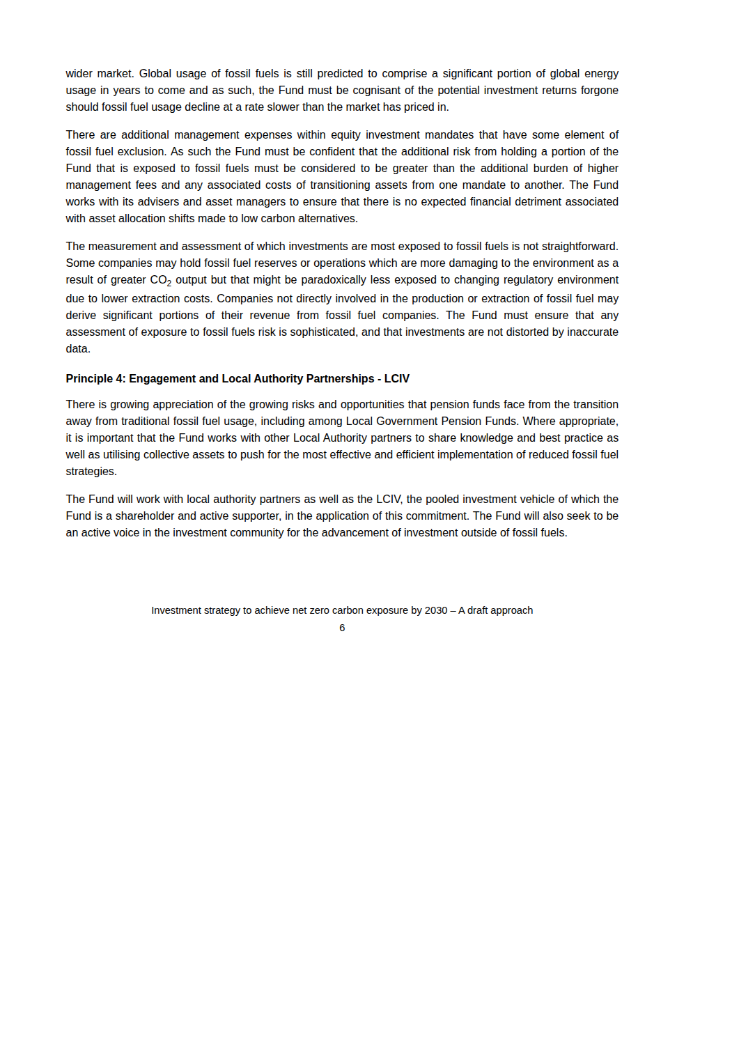wider market. Global usage of fossil fuels is still predicted to comprise a significant portion of global energy usage in years to come and as such, the Fund must be cognisant of the potential investment returns forgone should fossil fuel usage decline at a rate slower than the market has priced in.
There are additional management expenses within equity investment mandates that have some element of fossil fuel exclusion. As such the Fund must be confident that the additional risk from holding a portion of the Fund that is exposed to fossil fuels must be considered to be greater than the additional burden of higher management fees and any associated costs of transitioning assets from one mandate to another. The Fund works with its advisers and asset managers to ensure that there is no expected financial detriment associated with asset allocation shifts made to low carbon alternatives.
The measurement and assessment of which investments are most exposed to fossil fuels is not straightforward. Some companies may hold fossil fuel reserves or operations which are more damaging to the environment as a result of greater CO2 output but that might be paradoxically less exposed to changing regulatory environment due to lower extraction costs. Companies not directly involved in the production or extraction of fossil fuel may derive significant portions of their revenue from fossil fuel companies. The Fund must ensure that any assessment of exposure to fossil fuels risk is sophisticated, and that investments are not distorted by inaccurate data.
Principle 4: Engagement and Local Authority Partnerships - LCIV
There is growing appreciation of the growing risks and opportunities that pension funds face from the transition away from traditional fossil fuel usage, including among Local Government Pension Funds. Where appropriate, it is important that the Fund works with other Local Authority partners to share knowledge and best practice as well as utilising collective assets to push for the most effective and efficient implementation of reduced fossil fuel strategies.
The Fund will work with local authority partners as well as the LCIV, the pooled investment vehicle of which the Fund is a shareholder and active supporter, in the application of this commitment. The Fund will also seek to be an active voice in the investment community for the advancement of investment outside of fossil fuels.
Investment strategy to achieve net zero carbon exposure by 2030 – A draft approach
6